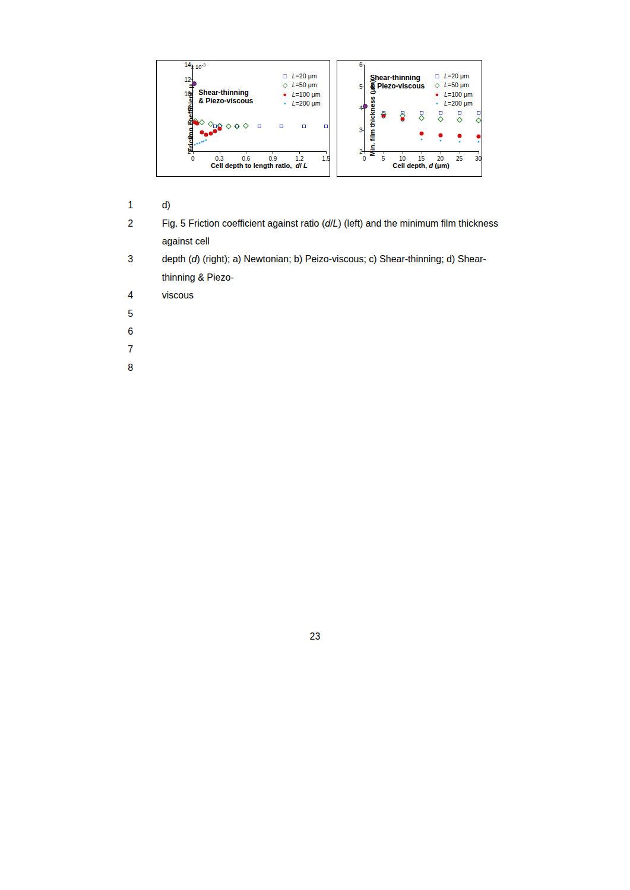x 10-3
Friction coefficient, μ
Cell depth to length ratio, d/ L
2
4
6
8
10
12
14
0
0.3
0.6
0.9
1.2
1.5
Shear-thinning
& Piezo-viscous
□L=20 μm
◇L=50 μm
●L=100 μm
•L=200 μm
Min. film thickness (μm)
Cell depth, d (μm)
2
3
4
5
6
0
5
10
15
20
25
30
Shear-thinning
& Piezo-viscous
□L=20 μm
◇L=50 μm
●L=100 μm
•L=200 μm
1
d)
2
Fig. 5 Friction coefficient against ratio (d/L) (left) and the minimum film thickness against cell
3
depth (d) (right); a) Newtonian; b) Peizo-viscous; c) Shear-thinning; d) Shear-thinning & Piezo-
4
viscous
5
6
7
8
23